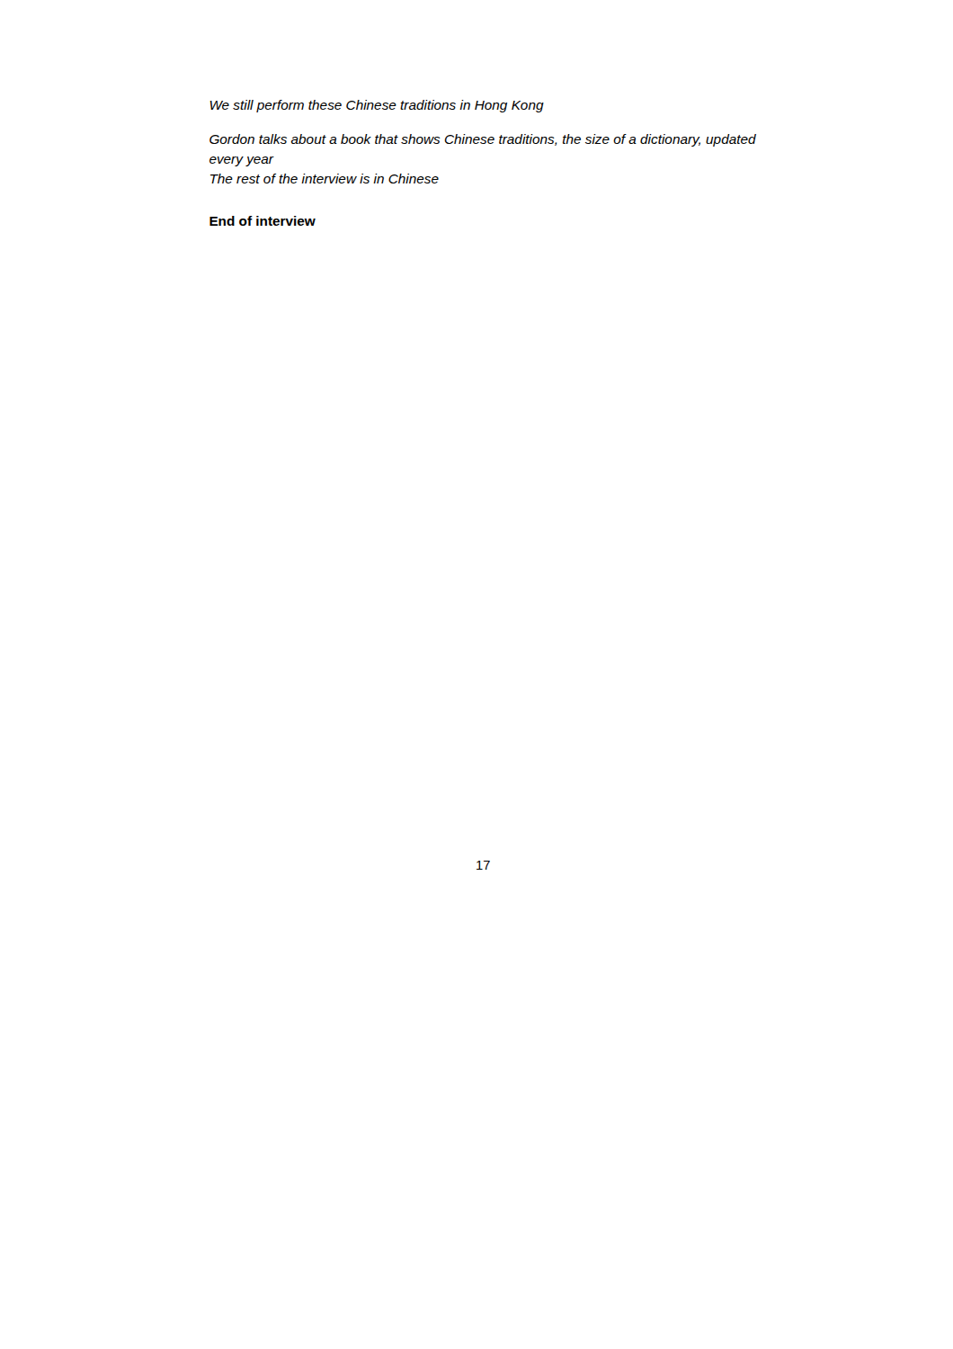We still perform these Chinese traditions in Hong Kong
Gordon talks about a book that shows Chinese traditions, the size of a dictionary, updated every year
The rest of the interview is in Chinese
End of interview
17